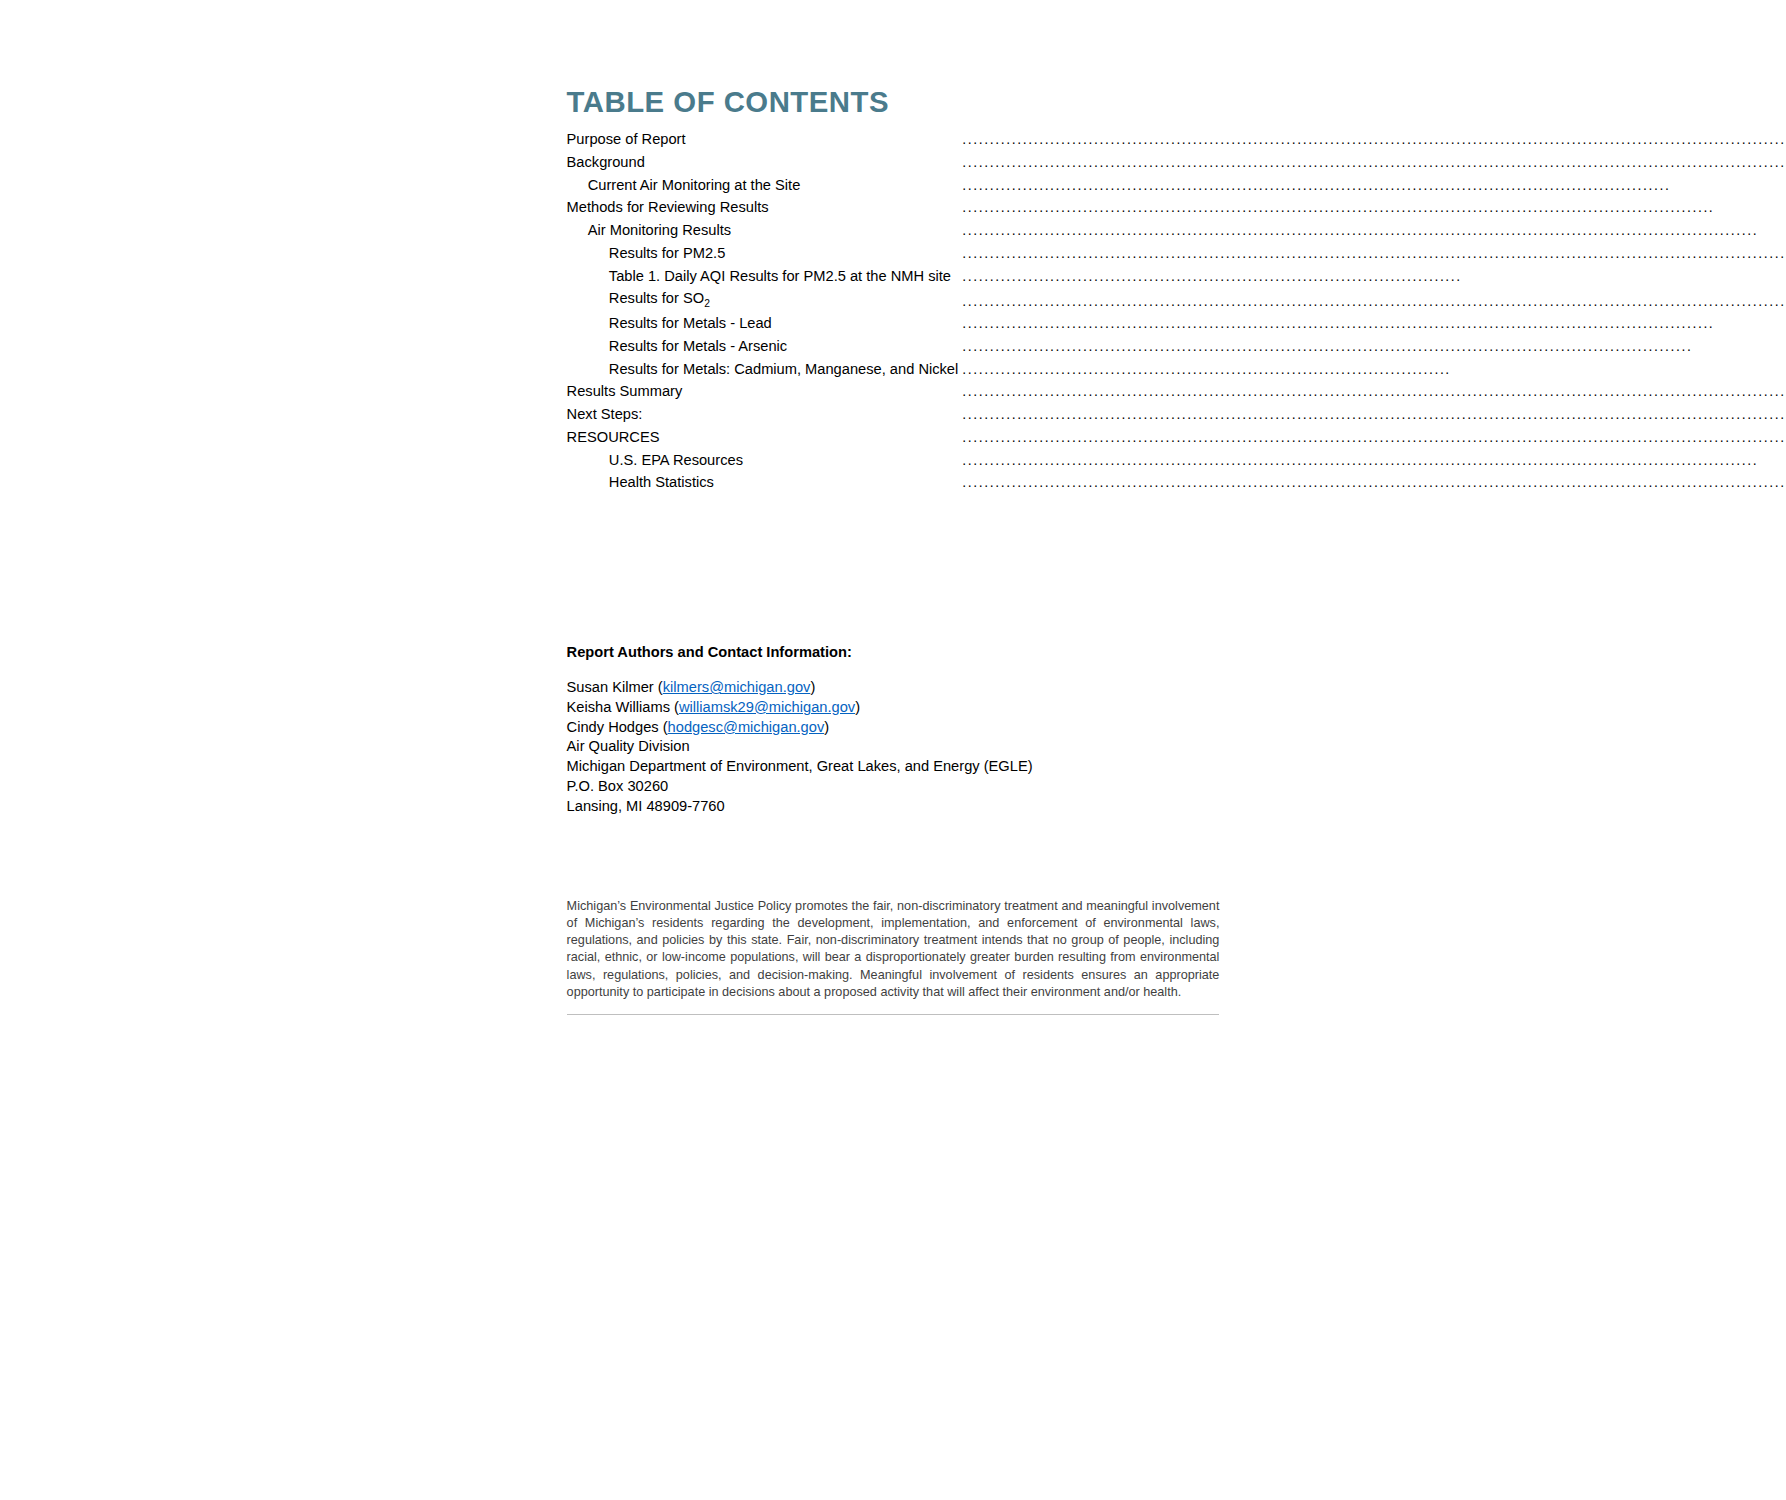TABLE OF CONTENTS
| Purpose of Report | ........................................................................................................................................................... | 1 |
| Background | ..................................................................................................................................................................... | 2 |
| Current Air Monitoring at the Site | ................................................................................................................................. | 2 |
| Methods for Reviewing Results | ......................................................................................................................................... | 3 |
| Air Monitoring Results | ................................................................................................................................................. | 3 |
| Results for PM2.5 | ......................................................................................................................................................... | 3 |
| Table 1. Daily AQI Results for PM2.5 at the NMH site | ........................................................................................... | 5 |
| Results for SO 2 | ......................................................................................................................................................... | 6 |
| Results for Metals - Lead | ......................................................................................................................................... | 7 |
| Results for Metals - Arsenic | ..................................................................................................................................... | 8 |
| Results for Metals: Cadmium, Manganese, and Nickel | ......................................................................................... | 9 |
| Results Summary | ............................................................................................................................................................. | 9 |
| Next Steps: | ..................................................................................................................................................................... | 9 |
| RESOURCES | ..................................................................................................................................................................... | 10 |
| U.S. EPA Resources | ................................................................................................................................................. | 10 |
| Health Statistics | ......................................................................................................................................................... | 10 |
Report Authors and Contact Information:
Susan Kilmer (kilmers@michigan.gov)
Keisha Williams (williamsk29@michigan.gov)
Cindy Hodges (hodgesc@michigan.gov)
Air Quality Division
Michigan Department of Environment, Great Lakes, and Energy (EGLE)
P.O. Box 30260
Lansing, MI 48909-7760
Michigan’s Environmental Justice Policy promotes the fair, non-discriminatory treatment and meaningful involvement of Michigan’s residents regarding the development, implementation, and enforcement of environmental laws, regulations, and policies by this state. Fair, non-discriminatory treatment intends that no group of people, including racial, ethnic, or low-income populations, will bear a disproportionately greater burden resulting from environmental laws, regulations, policies, and decision-making. Meaningful involvement of residents ensures an appropriate opportunity to participate in decisions about a proposed activity that will affect their environment and/or health.